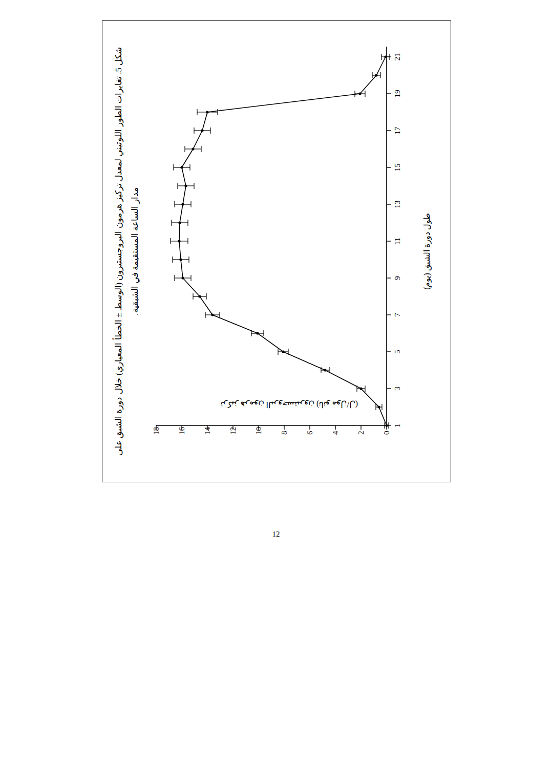شكل 5. تغايرات الطور اللوتيني لمعدل تركيز هرمون البروجستيرون (الوسط ± الخطأ المعياري) خلال دورة الشبق على
مدار الساعة المستقيمة في الشبقية.
تركيز هرمون البروجستيرون (نانو مول/ل)
0 2 4 6 8 10 12 14 16 18 1 3 5 7 9 11 13 15 17 19 21
طول دورة الشبق (يوم)
12